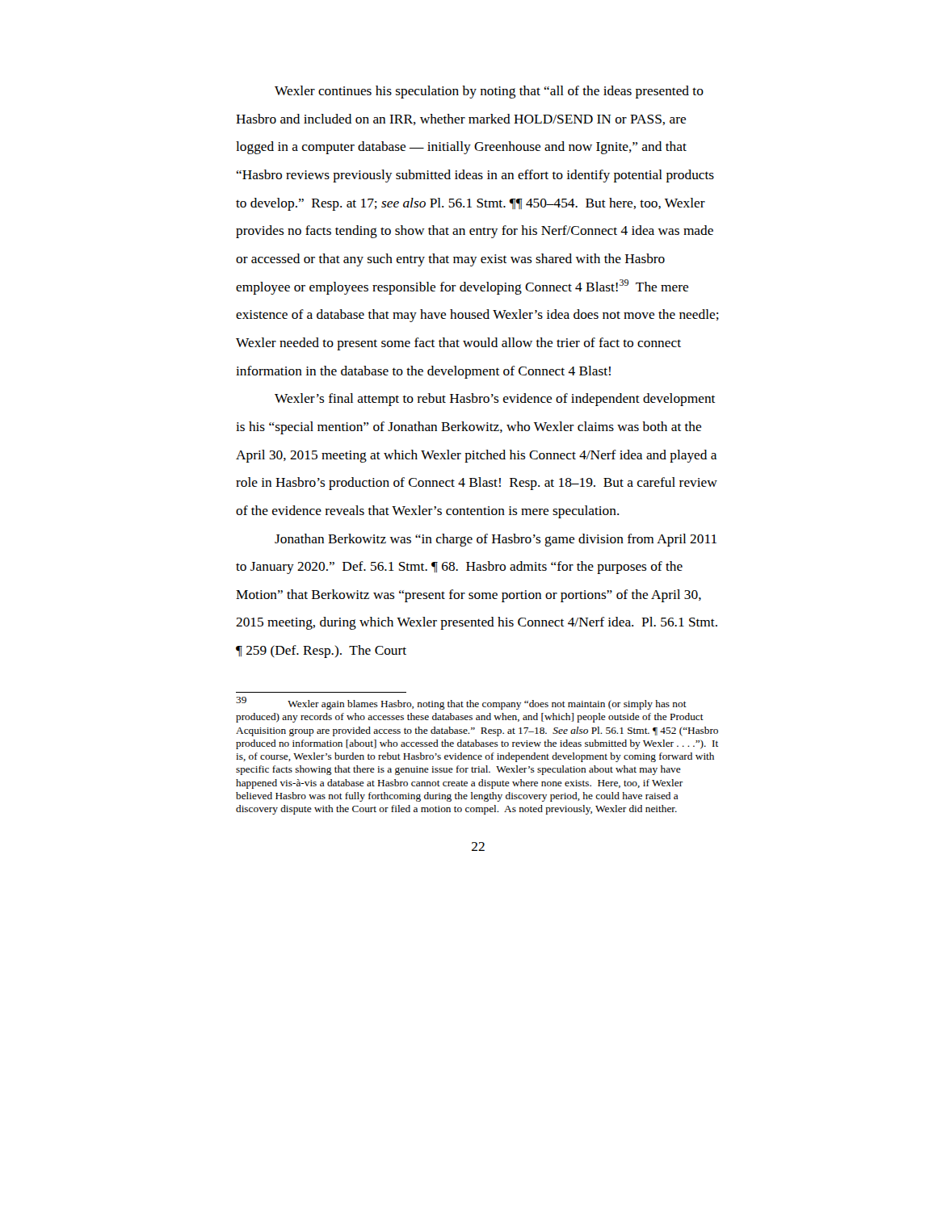Wexler continues his speculation by noting that “all of the ideas presented to Hasbro and included on an IRR, whether marked HOLD/SEND IN or PASS, are logged in a computer database — initially Greenhouse and now Ignite,” and that “Hasbro reviews previously submitted ideas in an effort to identify potential products to develop.” Resp. at 17; see also Pl. 56.1 Stmt. ¶¶ 450–454. But here, too, Wexler provides no facts tending to show that an entry for his Nerf/Connect 4 idea was made or accessed or that any such entry that may exist was shared with the Hasbro employee or employees responsible for developing Connect 4 Blast!39 The mere existence of a database that may have housed Wexler’s idea does not move the needle; Wexler needed to present some fact that would allow the trier of fact to connect information in the database to the development of Connect 4 Blast!
Wexler’s final attempt to rebut Hasbro’s evidence of independent development is his “special mention” of Jonathan Berkowitz, who Wexler claims was both at the April 30, 2015 meeting at which Wexler pitched his Connect 4/Nerf idea and played a role in Hasbro’s production of Connect 4 Blast! Resp. at 18–19. But a careful review of the evidence reveals that Wexler’s contention is mere speculation.
Jonathan Berkowitz was “in charge of Hasbro’s game division from April 2011 to January 2020.” Def. 56.1 Stmt. ¶ 68. Hasbro admits “for the purposes of the Motion” that Berkowitz was “present for some portion or portions” of the April 30, 2015 meeting, during which Wexler presented his Connect 4/Nerf idea. Pl. 56.1 Stmt. ¶ 259 (Def. Resp.). The Court
39 Wexler again blames Hasbro, noting that the company “does not maintain (or simply has not produced) any records of who accesses these databases and when, and [which] people outside of the Product Acquisition group are provided access to the database.” Resp. at 17–18. See also Pl. 56.1 Stmt. ¶ 452 (“Hasbro produced no information [about] who accessed the databases to review the ideas submitted by Wexler . . . .”). It is, of course, Wexler’s burden to rebut Hasbro’s evidence of independent development by coming forward with specific facts showing that there is a genuine issue for trial. Wexler’s speculation about what may have happened vis-à-vis a database at Hasbro cannot create a dispute where none exists. Here, too, if Wexler believed Hasbro was not fully forthcoming during the lengthy discovery period, he could have raised a discovery dispute with the Court or filed a motion to compel. As noted previously, Wexler did neither.
22